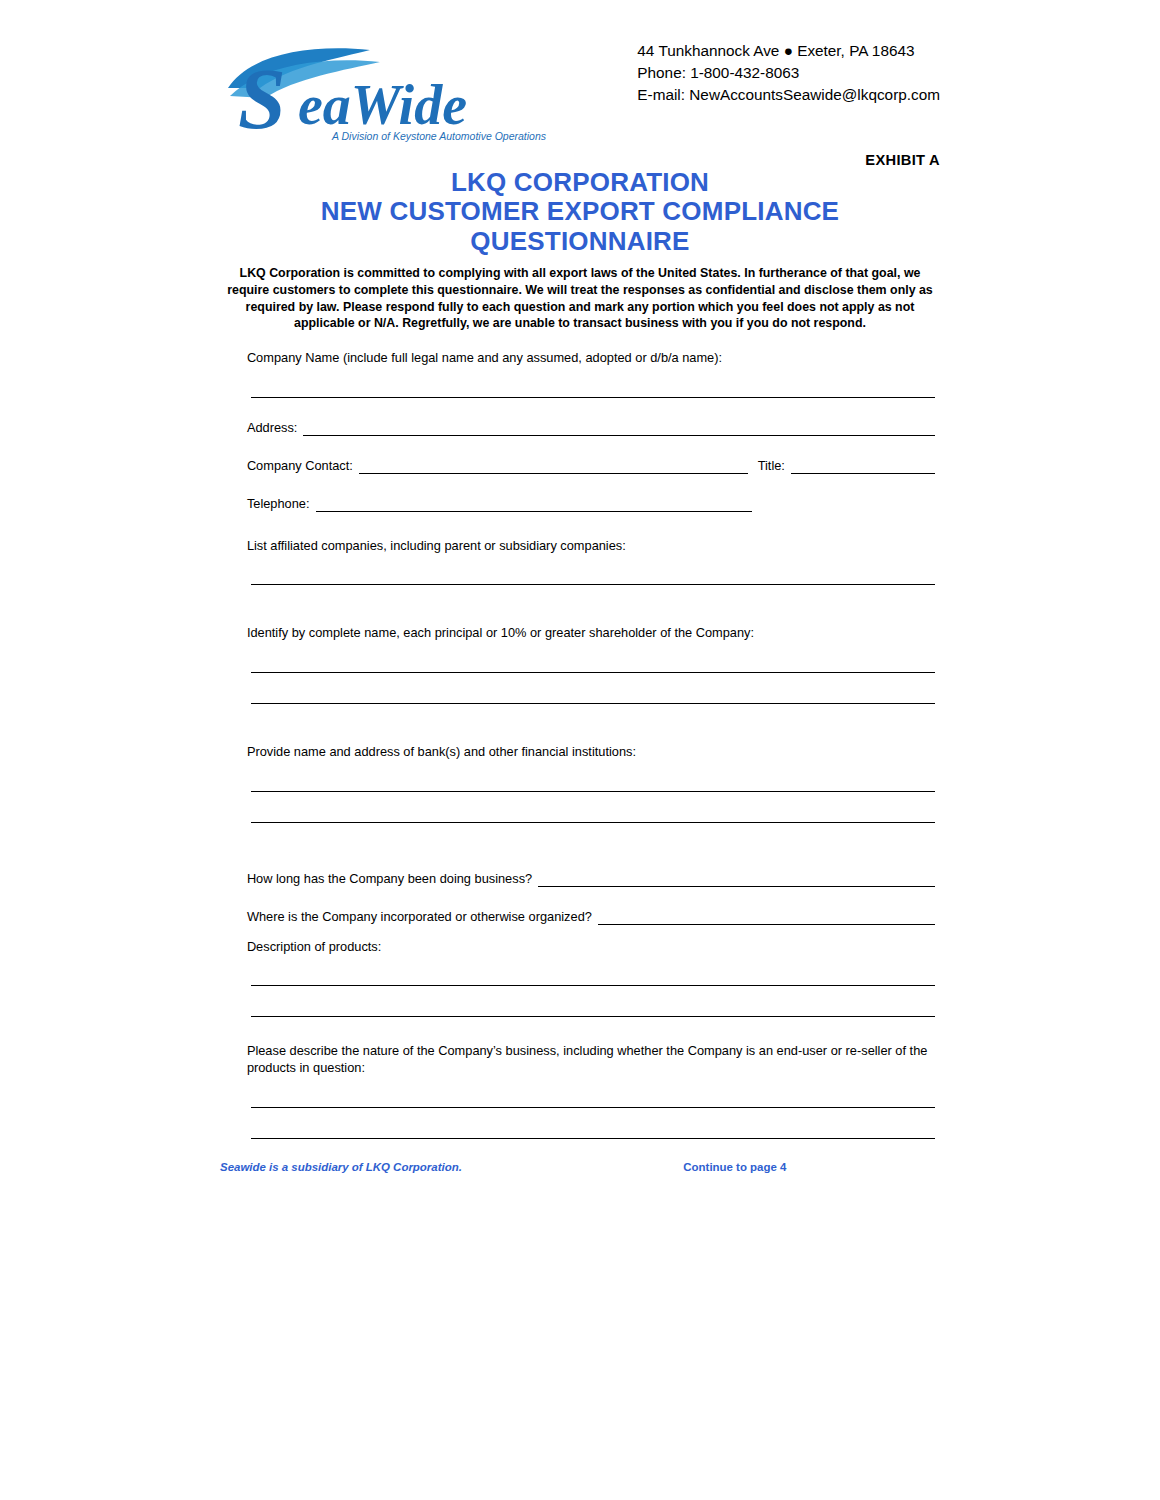S eaWide A Division of Keystone Automotive Operations
44 Tunkhannock Ave ● Exeter, PA 18643
Phone: 1-800-432-8063
E-mail: NewAccountsSeawide@lkqcorp.com
EXHIBIT A
LKQ CORPORATION NEW CUSTOMER EXPORT COMPLIANCE QUESTIONNAIRE
LKQ Corporation is committed to complying with all export laws of the United States. In furtherance of that goal, we require customers to complete this questionnaire. We will treat the responses as confidential and disclose them only as required by law. Please respond fully to each question and mark any portion which you feel does not apply as not applicable or N/A. Regretfully, we are unable to transact business with you if you do not respond.
Company Name (include full legal name and any assumed, adopted or d/b/a name):
Address:
Company Contact: Title:
Telephone:
List affiliated companies, including parent or subsidiary companies:
Identify by complete name, each principal or 10% or greater shareholder of the Company:
Provide name and address of bank(s) and other financial institutions:
How long has the Company been doing business?
Where is the Company incorporated or otherwise organized?
Description of products:
Please describe the nature of the Company’s business, including whether the Company is an end-user or re-seller of the products in question:
Seawide is a subsidiary of LKQ Corporation.
Continue to page 4